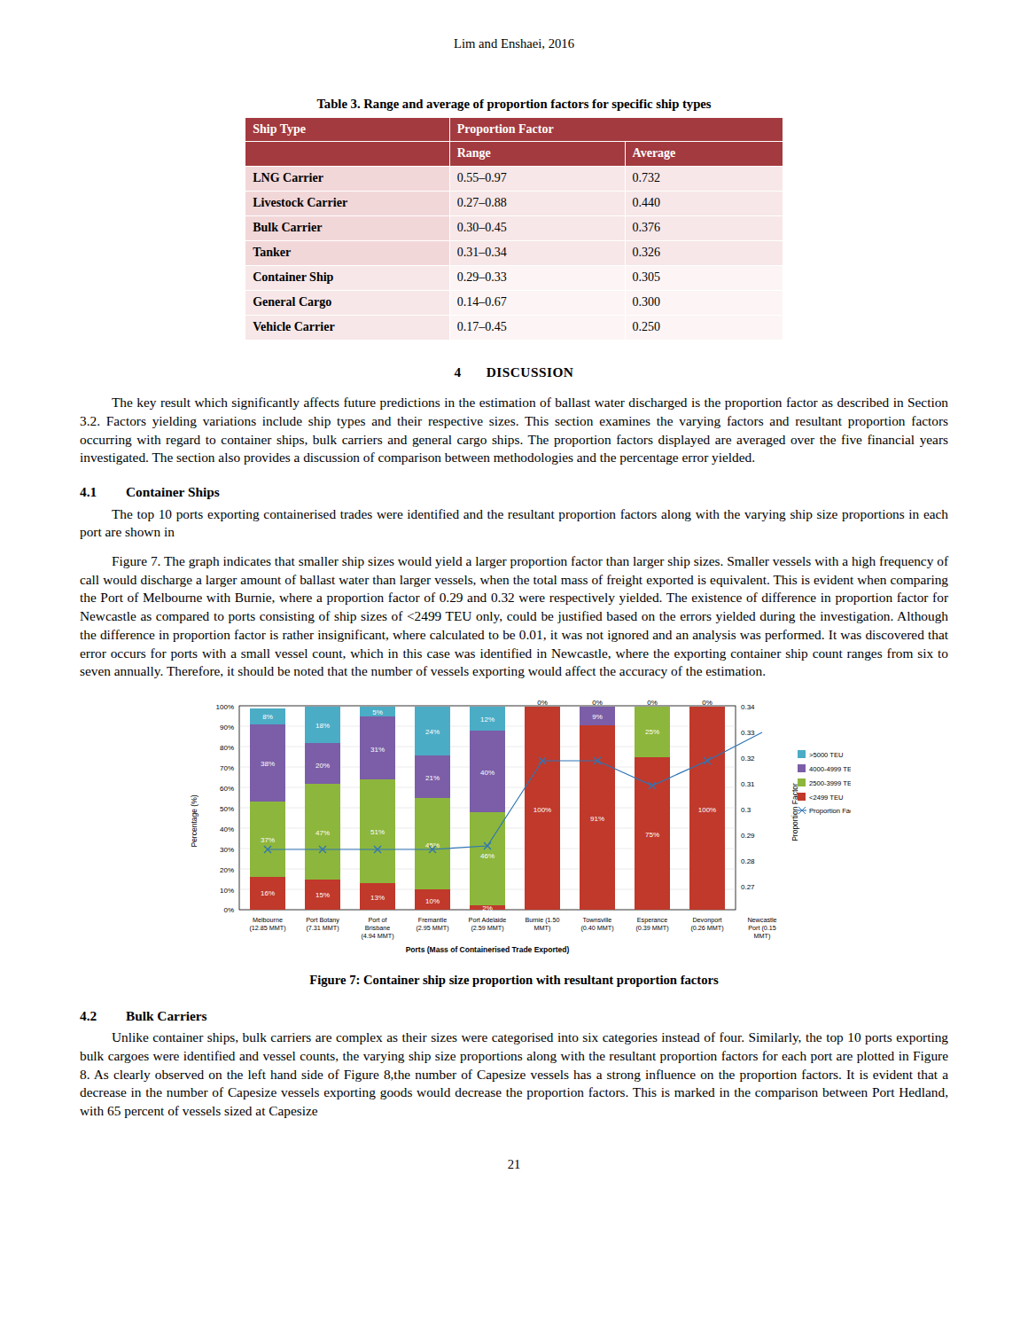Lim and Enshaei, 2016
Table 3. Range and average of proportion factors for specific ship types
| Ship Type | Proportion Factor |
| --- | --- |
| | Range | Average |
| LNG Carrier | 0.55–0.97 | 0.732 |
| Livestock Carrier | 0.27–0.88 | 0.440 |
| Bulk Carrier | 0.30–0.45 | 0.376 |
| Tanker | 0.31–0.34 | 0.326 |
| Container Ship | 0.29–0.33 | 0.305 |
| General Cargo | 0.14–0.67 | 0.300 |
| Vehicle Carrier | 0.17–0.45 | 0.250 |
4 DISCUSSION
The key result which significantly affects future predictions in the estimation of ballast water discharged is the proportion factor as described in Section 3.2. Factors yielding variations include ship types and their respective sizes. This section examines the varying factors and resultant proportion factors occurring with regard to container ships, bulk carriers and general cargo ships. The proportion factors displayed are averaged over the five financial years investigated. The section also provides a discussion of comparison between methodologies and the percentage error yielded.
4.1 Container Ships
The top 10 ports exporting containerised trades were identified and the resultant proportion factors along with the varying ship size proportions in each port are shown in
Figure 7. The graph indicates that smaller ship sizes would yield a larger proportion factor than larger ship sizes. Smaller vessels with a high frequency of call would discharge a larger amount of ballast water than larger vessels, when the total mass of freight exported is equivalent. This is evident when comparing the Port of Melbourne with Burnie, where a proportion factor of 0.29 and 0.32 were respectively yielded. The existence of difference in proportion factor for Newcastle as compared to ports consisting of ship sizes of <2499 TEU only, could be justified based on the errors yielded during the investigation. Although the difference in proportion factor is rather insignificant, where calculated to be 0.01, it was not ignored and an analysis was performed. It was discovered that error occurs for ports with a small vessel count, which in this case was identified in Newcastle, where the exporting container ship count ranges from six to seven annually. Therefore, it should be noted that the number of vessels exporting would affect the accuracy of the estimation.
100% 90% 80% 70% 60% 50% 40% 30% 20% 10% 0% Percentage (%) 0.34 0.33 0.32 0.31 0.3 0.29 0.28 0.27 Proportion Factor 16% 37% 38% 8% 15% 47% 20% 18% 13% 51% 31% 5% 10% 45% 21% 24% 2% 46% 40% 12% 100% 0% 91% 9% 0% 75% 25% 0% 100% 0% Melbourne(12.85 MMT) Port Botany(7.31 MMT) Port ofBrisbane(4.94 MMT) Fremantle(2.95 MMT) Port Adelaide(2.59 MMT) Burnie (1.50MMT) Townsville(0.40 MMT) Esperance(0.39 MMT) Devonport(0.26 MMT) NewcastlePort (0.15MMT) Ports (Mass of Containerised Trade Exported) >5000 TEU 4000-4999 TEU 2500-3999 TEU <2499 TEU Proportion Factor
Figure 7: Container ship size proportion with resultant proportion factors
4.2 Bulk Carriers
Unlike container ships, bulk carriers are complex as their sizes were categorised into six categories instead of four. Similarly, the top 10 ports exporting bulk cargoes were identified and vessel counts, the varying ship size proportions along with the resultant proportion factors for each port are plotted in Figure 8. As clearly observed on the left hand side of Figure 8,the number of Capesize vessels has a strong influence on the proportion factors. It is evident that a decrease in the number of Capesize vessels exporting goods would decrease the proportion factors. This is marked in the comparison between Port Hedland, with 65 percent of vessels sized at Capesize
21